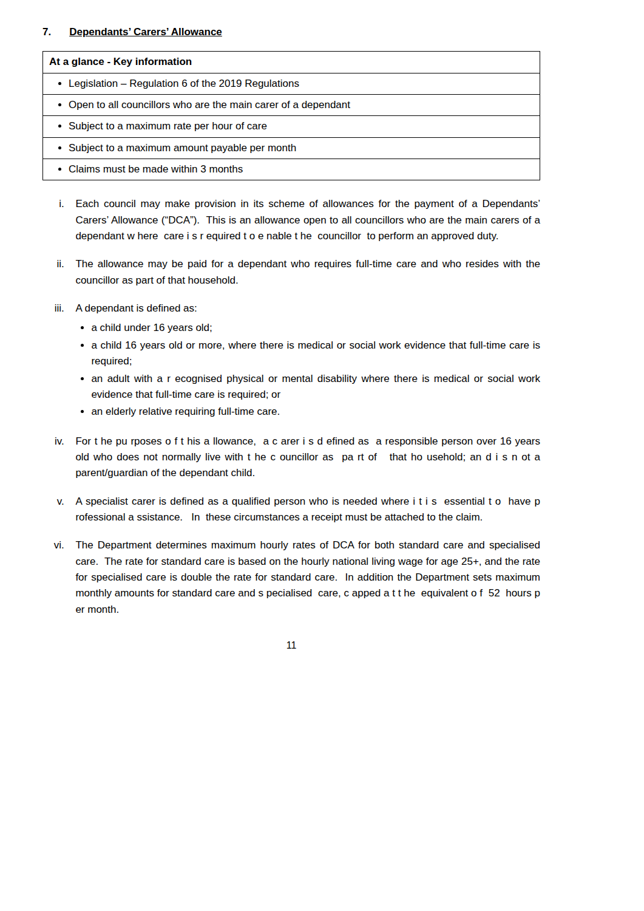7. Dependants’ Carers’ Allowance
| At a glance - Key information |
| Legislation – Regulation 6 of the 2019 Regulations |
| Open to all councillors who are the main carer of a dependant |
| Subject to a maximum rate per hour of care |
| Subject to a maximum amount payable per month |
| Claims must be made within 3 months |
i. Each council may make provision in its scheme of allowances for the payment of a Dependants’ Carers’ Allowance (“DCA”). This is an allowance open to all councillors who are the main carers of a dependant w here care i s r equired t o e nable t he councillor to perform an approved duty.
ii. The allowance may be paid for a dependant who requires full-time care and who resides with the councillor as part of that household.
iii. A dependant is defined as:
a child under 16 years old;
a child 16 years old or more, where there is medical or social work evidence that full-time care is required;
an adult with a r ecognised physical or mental disability where there is medical or social work evidence that full-time care is required; or
an elderly relative requiring full-time care.
iv. For t he pu rposes o f t his a llowance, a c arer i s d efined as a responsible person over 16 years old who does not normally live with t he c ouncillor as pa rt of that ho usehold; an d i s n ot a parent/guardian of the dependant child.
v. A specialist carer is defined as a qualified person who is needed where i t i s essential t o have p rofessional a ssistance. In these circumstances a receipt must be attached to the claim.
vi. The Department determines maximum hourly rates of DCA for both standard care and specialised care. The rate for standard care is based on the hourly national living wage for age 25+, and the rate for specialised care is double the rate for standard care. In addition the Department sets maximum monthly amounts for standard care and s pecialised care, c apped a t t he equivalent o f 52 hours p er month.
11